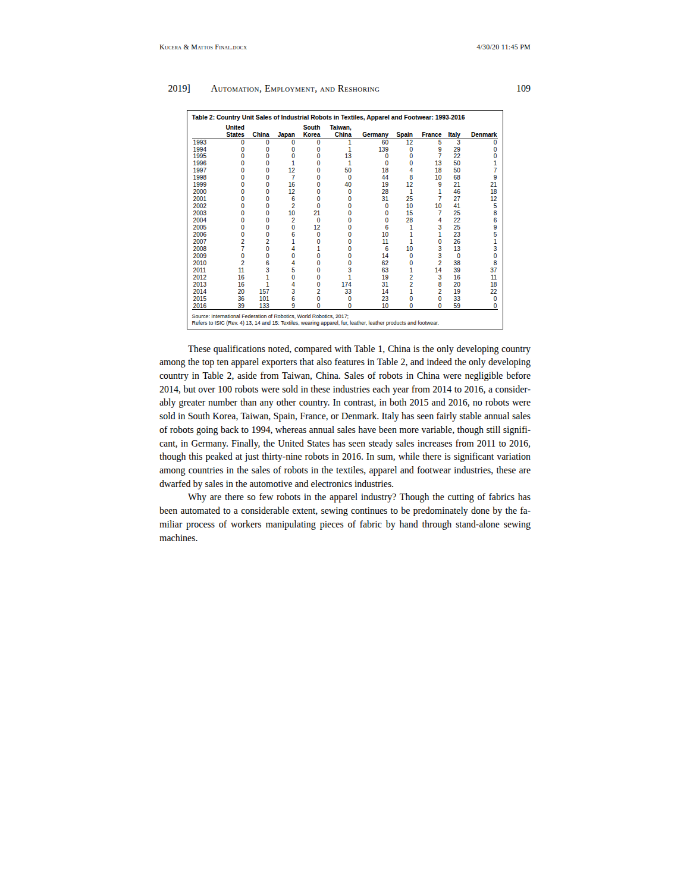Kucera & Mattos Final.docx 4/30/20 11:45 PM
2019] Automation, Employment, and Reshoring 109
Table 2: Country Unit Sales of Industrial Robots in Textiles, Apparel and Footwear: 1993-2016
| | United | | | South | Taiwan, | | | | | |
| --- | --- | --- | --- | --- | --- | --- | --- | --- | --- | --- |
| | States | China | Japan | Korea | China | Germany | Spain | France | Italy | Denmark |
| 1993 | 0 | 0 | 0 | 0 | 1 | 60 | 12 | 5 | 3 | 0 |
| 1994 | 0 | 0 | 0 | 0 | 1 | 139 | 0 | 9 | 29 | 0 |
| 1995 | 0 | 0 | 0 | 0 | 13 | 0 | 0 | 7 | 22 | 0 |
| 1996 | 0 | 0 | 1 | 0 | 1 | 0 | 0 | 13 | 50 | 1 |
| 1997 | 0 | 0 | 12 | 0 | 50 | 18 | 4 | 18 | 50 | 7 |
| 1998 | 0 | 0 | 7 | 0 | 0 | 44 | 8 | 10 | 68 | 9 |
| 1999 | 0 | 0 | 16 | 0 | 40 | 19 | 12 | 9 | 21 | 21 |
| 2000 | 0 | 0 | 12 | 0 | 0 | 28 | 1 | 1 | 46 | 18 |
| 2001 | 0 | 0 | 6 | 0 | 0 | 31 | 25 | 7 | 27 | 12 |
| 2002 | 0 | 0 | 2 | 0 | 0 | 0 | 10 | 10 | 41 | 5 |
| 2003 | 0 | 0 | 10 | 21 | 0 | 0 | 15 | 7 | 25 | 8 |
| 2004 | 0 | 0 | 2 | 0 | 0 | 0 | 28 | 4 | 22 | 6 |
| 2005 | 0 | 0 | 0 | 12 | 0 | 6 | 1 | 3 | 25 | 9 |
| 2006 | 0 | 0 | 6 | 0 | 0 | 10 | 1 | 1 | 23 | 5 |
| 2007 | 2 | 2 | 1 | 0 | 0 | 11 | 1 | 0 | 26 | 1 |
| 2008 | 7 | 0 | 4 | 1 | 0 | 6 | 10 | 3 | 13 | 3 |
| 2009 | 0 | 0 | 0 | 0 | 0 | 14 | 0 | 3 | 0 | 0 |
| 2010 | 2 | 6 | 4 | 0 | 0 | 62 | 0 | 2 | 38 | 8 |
| 2011 | 11 | 3 | 5 | 0 | 3 | 63 | 1 | 14 | 39 | 37 |
| 2012 | 16 | 1 | 0 | 0 | 1 | 19 | 2 | 3 | 16 | 11 |
| 2013 | 16 | 1 | 4 | 0 | 174 | 31 | 2 | 8 | 20 | 18 |
| 2014 | 20 | 157 | 3 | 2 | 33 | 14 | 1 | 2 | 19 | 22 |
| 2015 | 36 | 101 | 6 | 0 | 0 | 23 | 0 | 0 | 33 | 0 |
| 2016 | 39 | 133 | 9 | 0 | 0 | 10 | 0 | 0 | 59 | 0 |
Source: International Federation of Robotics, World Robotics, 2017;
Refers to ISIC (Rev. 4) 13, 14 and 15: Textiles, wearing apparel, fur, leather, leather products and footwear.
These qualifications noted, compared with Table 1, China is the only developing country among the top ten apparel exporters that also features in Table 2, and indeed the only developing country in Table 2, aside from Taiwan, China. Sales of robots in China were negligible before 2014, but over 100 robots were sold in these industries each year from 2014 to 2016, a considerably greater number than any other country. In contrast, in both 2015 and 2016, no robots were sold in South Korea, Taiwan, Spain, France, or Denmark. Italy has seen fairly stable annual sales of robots going back to 1994, whereas annual sales have been more variable, though still significant, in Germany. Finally, the United States has seen steady sales increases from 2011 to 2016, though this peaked at just thirty-nine robots in 2016. In sum, while there is significant variation among countries in the sales of robots in the textiles, apparel and footwear industries, these are dwarfed by sales in the automotive and electronics industries.
Why are there so few robots in the apparel industry? Though the cutting of fabrics has been automated to a considerable extent, sewing continues to be predominately done by the familiar process of workers manipulating pieces of fabric by hand through stand-alone sewing machines.